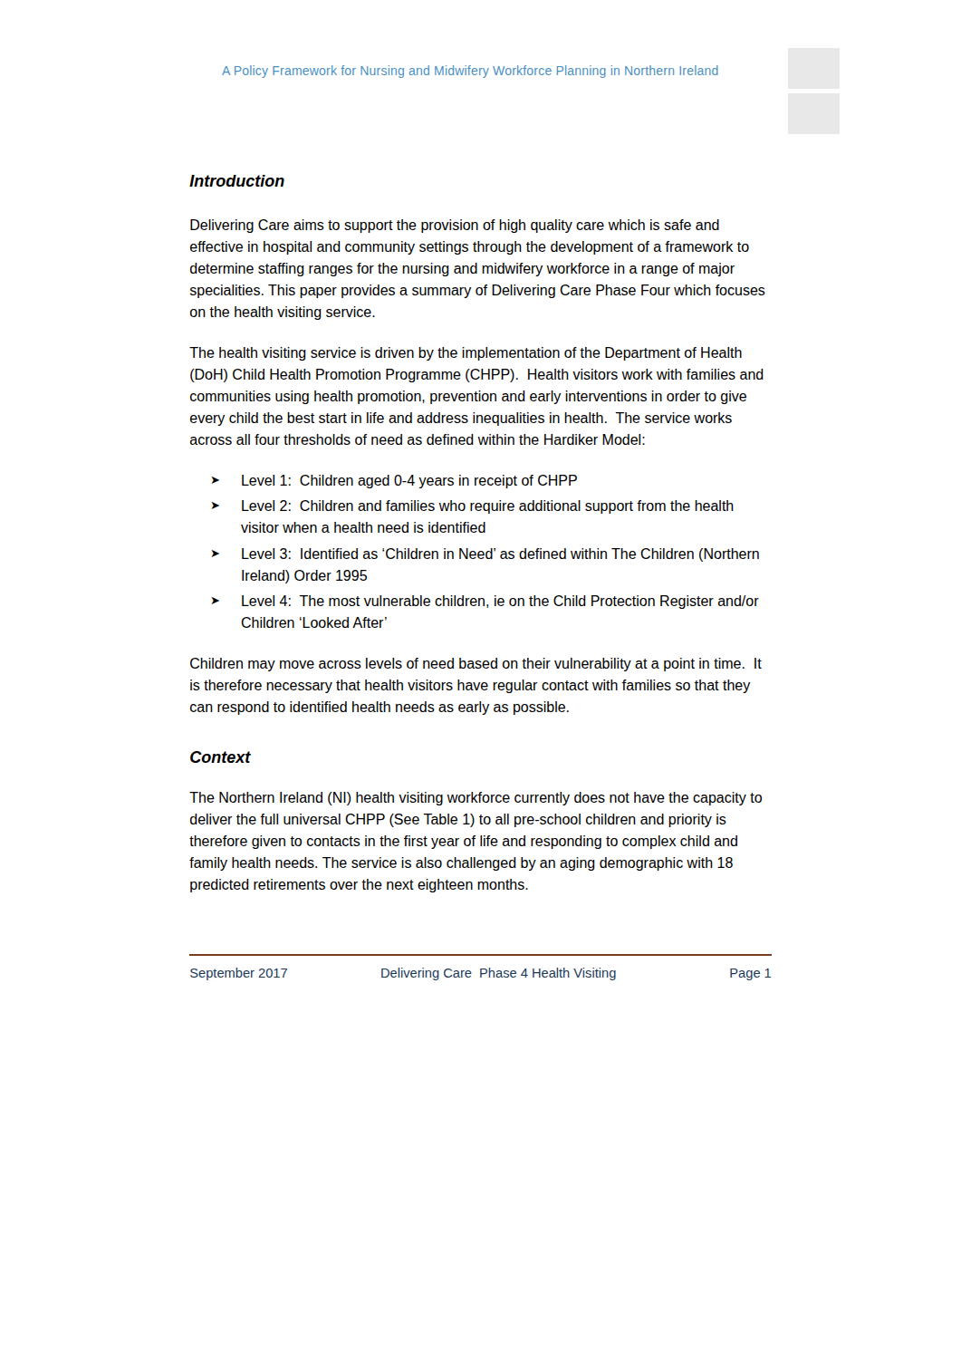A Policy Framework for Nursing and Midwifery Workforce Planning in Northern Ireland
Introduction
Delivering Care aims to support the provision of high quality care which is safe and effective in hospital and community settings through the development of a framework to determine staffing ranges for the nursing and midwifery workforce in a range of major specialities. This paper provides a summary of Delivering Care Phase Four which focuses on the health visiting service.
The health visiting service is driven by the implementation of the Department of Health (DoH) Child Health Promotion Programme (CHPP). Health visitors work with families and communities using health promotion, prevention and early interventions in order to give every child the best start in life and address inequalities in health. The service works across all four thresholds of need as defined within the Hardiker Model:
Level 1: Children aged 0-4 years in receipt of CHPP
Level 2: Children and families who require additional support from the health visitor when a health need is identified
Level 3: Identified as ‘Children in Need’ as defined within The Children (Northern Ireland) Order 1995
Level 4: The most vulnerable children, ie on the Child Protection Register and/or Children ‘Looked After’
Children may move across levels of need based on their vulnerability at a point in time. It is therefore necessary that health visitors have regular contact with families so that they can respond to identified health needs as early as possible.
Context
The Northern Ireland (NI) health visiting workforce currently does not have the capacity to deliver the full universal CHPP (See Table 1) to all pre-school children and priority is therefore given to contacts in the first year of life and responding to complex child and family health needs. The service is also challenged by an aging demographic with 18 predicted retirements over the next eighteen months.
September 2017
Delivering Care Phase 4 Health Visiting
Page 1